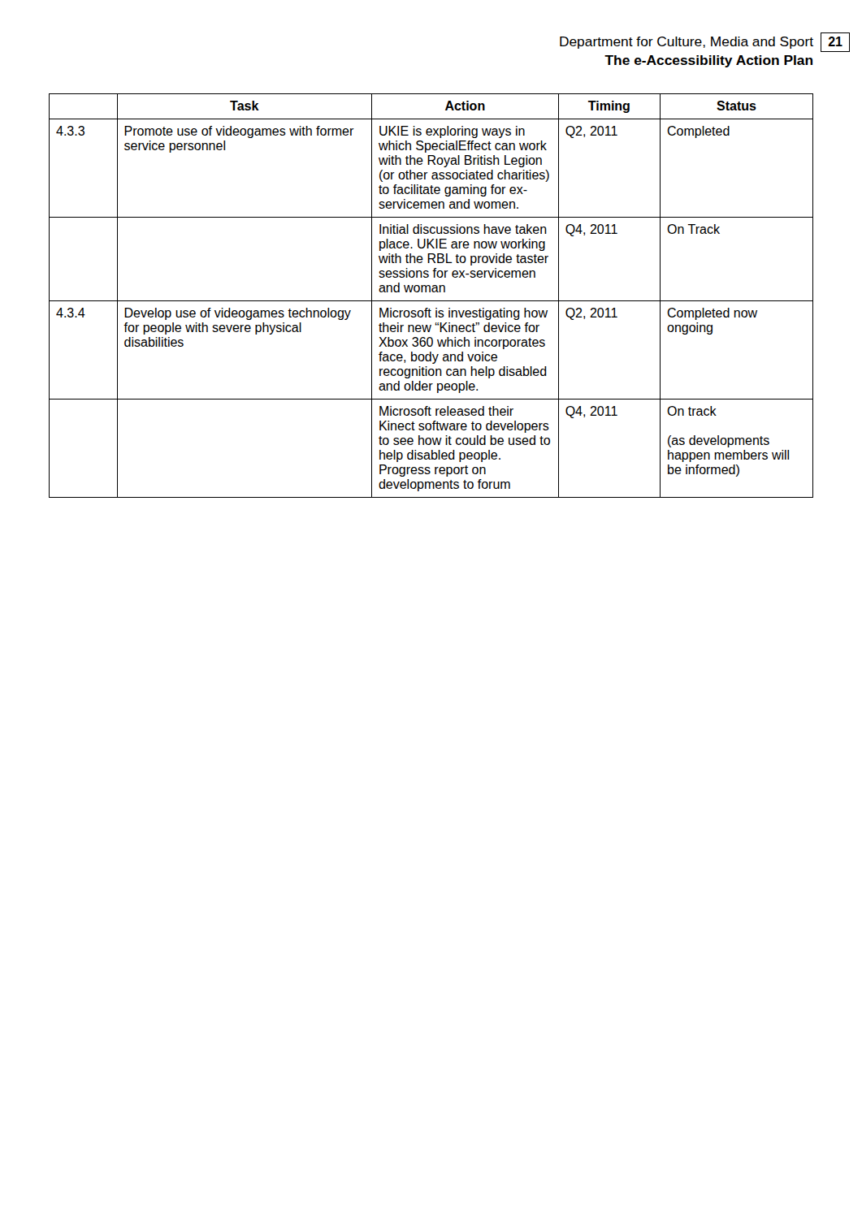21
Department for Culture, Media and Sport
The e-Accessibility Action Plan
| | Task | Action | Timing | Status |
| --- | --- | --- | --- | --- |
| 4.3.3 | Promote use of videogames with former service personnel | UKIE is exploring ways in which SpecialEffect can work with the Royal British Legion (or other associated charities) to facilitate gaming for ex-servicemen and women. | Q2, 2011 | Completed |
| | | Initial discussions have taken place. UKIE are now working with the RBL to provide taster sessions for ex-servicemen and woman | Q4, 2011 | On Track |
| 4.3.4 | Develop use of videogames technology for people with severe physical disabilities | Microsoft is investigating how their new “Kinect” device for Xbox 360 which incorporates face, body and voice recognition can help disabled and older people. | Q2, 2011 | Completed now ongoing |
| | | Microsoft released their Kinect software to developers to see how it could be used to help disabled people. Progress report on developments to forum | Q4, 2011 | On track (as developments happen members will be informed) |